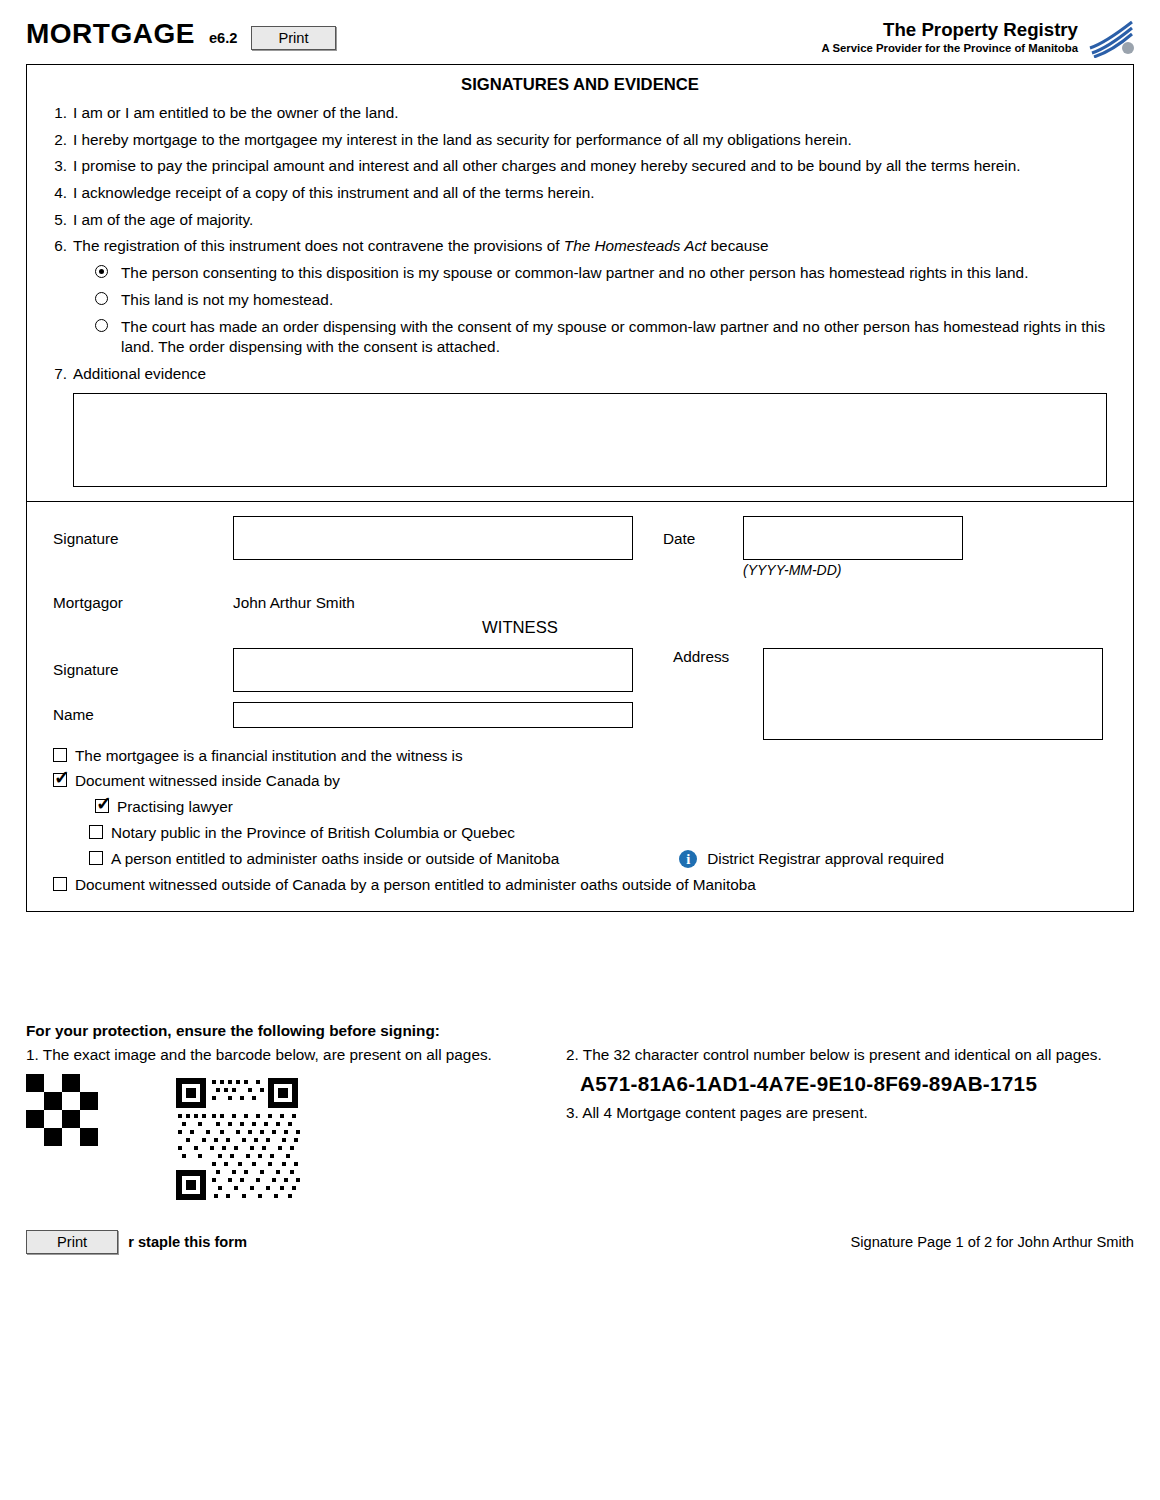MORTGAGE e6.2 Print
The Property Registry
A Service Provider for the Province of Manitoba
SIGNATURES AND EVIDENCE
I am or I am entitled to be the owner of the land.
I hereby mortgage to the mortgagee my interest in the land as security for performance of all my obligations herein.
I promise to pay the principal amount and interest and all other charges and money hereby secured and to be bound by all the terms herein.
I acknowledge receipt of a copy of this instrument and all of the terms herein.
I am of the age of majority.
The registration of this instrument does not contravene the provisions of The Homesteads Act because
The person consenting to this disposition is my spouse or common-law partner and no other person has homestead rights in this land.
This land is not my homestead.
The court has made an order dispensing with the consent of my spouse or common-law partner and no other person has homestead rights in this land. The order dispensing with the consent is attached.
Additional evidence
Signature
Date
(YYYY-MM-DD)
Mortgagor
John Arthur Smith
WITNESS
Signature
Name
Address
The mortgagee is a financial institution and the witness is
Document witnessed inside Canada by
Practising lawyer
Notary public in the Province of British Columbia or Quebec
A person entitled to administer oaths inside or outside of Manitoba i District Registrar approval required
Document witnessed outside of Canada by a person entitled to administer oaths outside of Manitoba
For your protection, ensure the following before signing:
1. The exact image and the barcode below, are present on all pages.
2. The 32 character control number below is present and identical on all pages.
A571-81A6-1AD1-4A7E-9E10-8F69-89AB-1715
3. All 4 Mortgage content pages are present.
Print r staple this form
Signature Page 1 of 2 for John Arthur Smith